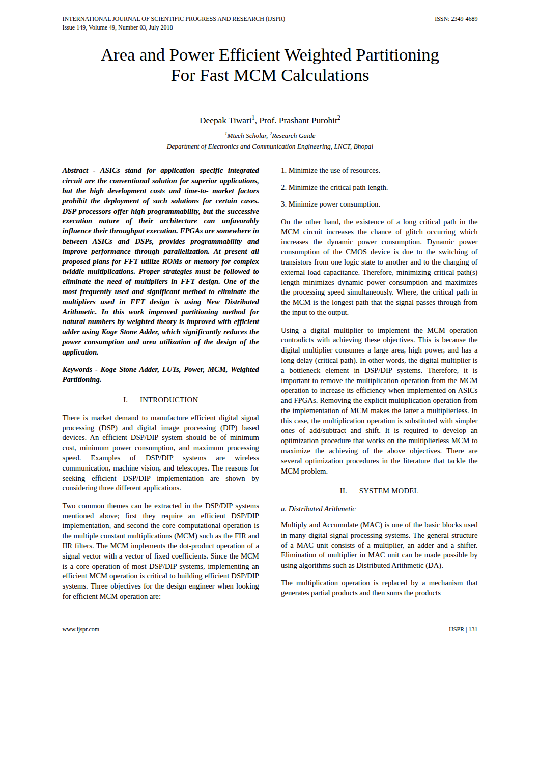INTERNATIONAL JOURNAL OF SCIENTIFIC PROGRESS AND RESEARCH (IJSPR)
Issue 149, Volume 49, Number 03, July 2018
ISSN: 2349-4689
Area and Power Efficient Weighted Partitioning
For Fast MCM Calculations
Deepak Tiwari1, Prof. Prashant Purohit2
1Mtech Scholar, 2Research Guide
Department of Electronics and Communication Engineering, LNCT, Bhopal
Abstract - ASICs stand for application specific integrated circuit are the conventional solution for superior applications, but the high development costs and time-to- market factors prohibit the deployment of such solutions for certain cases. DSP processors offer high programmability, but the successive execution nature of their architecture can unfavorably influence their throughput execution. FPGAs are somewhere in between ASICs and DSPs, provides programmability and improve performance through parallelization. At present all proposed plans for FFT utilize ROMs or memory for complex twiddle multiplications. Proper strategies must be followed to eliminate the need of multipliers in FFT design. One of the most frequently used and significant method to eliminate the multipliers used in FFT design is using New Distributed Arithmetic. In this work improved partitioning method for natural numbers by weighted theory is improved with efficient adder using Koge Stone Adder, which significantly reduces the power consumption and area utilization of the design of the application.
Keywords - Koge Stone Adder, LUTs, Power, MCM, Weighted Partitioning.
I. Introduction
There is market demand to manufacture efficient digital signal processing (DSP) and digital image processing (DIP) based devices. An efficient DSP/DIP system should be of minimum cost, minimum power consumption, and maximum processing speed. Examples of DSP/DIP systems are wireless communication, machine vision, and telescopes. The reasons for seeking efficient DSP/DIP implementation are shown by considering three different applications.
Two common themes can be extracted in the DSP/DIP systems mentioned above; first they require an efficient DSP/DIP implementation, and second the core computational operation is the multiple constant multiplications (MCM) such as the FIR and IIR filters. The MCM implements the dot-product operation of a signal vector with a vector of fixed coefficients. Since the MCM is a core operation of most DSP/DIP systems, implementing an efficient MCM operation is critical to building efficient DSP/DIP systems. Three objectives for the design engineer when looking for efficient MCM operation are:
1. Minimize the use of resources.
2. Minimize the critical path length.
3. Minimize power consumption.
On the other hand, the existence of a long critical path in the MCM circuit increases the chance of glitch occurring which increases the dynamic power consumption. Dynamic power consumption of the CMOS device is due to the switching of transistors from one logic state to another and to the charging of external load capacitance. Therefore, minimizing critical path(s) length minimizes dynamic power consumption and maximizes the processing speed simultaneously. Where, the critical path in the MCM is the longest path that the signal passes through from the input to the output.
Using a digital multiplier to implement the MCM operation contradicts with achieving these objectives. This is because the digital multiplier consumes a large area, high power, and has a long delay (critical path). In other words, the digital multiplier is a bottleneck element in DSP/DIP systems. Therefore, it is important to remove the multiplication operation from the MCM operation to increase its efficiency when implemented on ASICs and FPGAs. Removing the explicit multiplication operation from the implementation of MCM makes the latter a multiplierless. In this case, the multiplication operation is substituted with simpler ones of add/subtract and shift. It is required to develop an optimization procedure that works on the multiplierless MCM to maximize the achieving of the above objectives. There are several optimization procedures in the literature that tackle the MCM problem.
II. System Model
a. Distributed Arithmetic
Multiply and Accumulate (MAC) is one of the basic blocks used in many digital signal processing systems. The general structure of a MAC unit consists of a multiplier, an adder and a shifter. Elimination of multiplier in MAC unit can be made possible by using algorithms such as Distributed Arithmetic (DA).
The multiplication operation is replaced by a mechanism that generates partial products and then sums the products
www.ijspr.com
IJSPR | 131